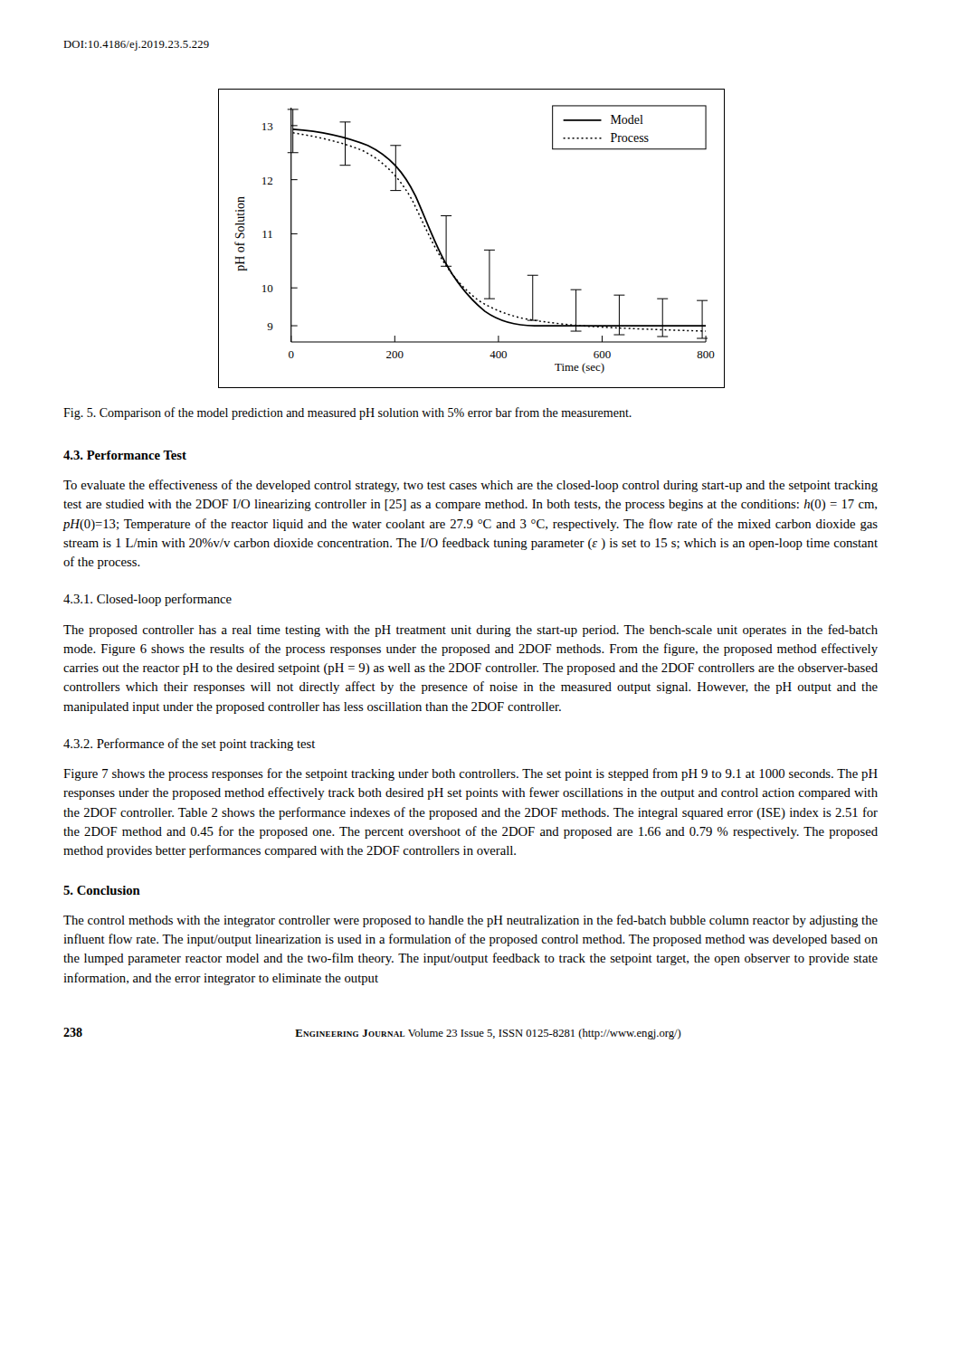DOI:10.4186/ej.2019.23.5.229
Model Process 13 12 11 10 9 0 200 400 600 800 pH of Solution Time (sec)
Fig. 5. Comparison of the model prediction and measured pH solution with 5% error bar from the measurement.
4.3. Performance Test
To evaluate the effectiveness of the developed control strategy, two test cases which are the closed-loop control during start-up and the setpoint tracking test are studied with the 2DOF I/O linearizing controller in [25] as a compare method. In both tests, the process begins at the conditions: h(0) = 17 cm, pH(0)=13; Temperature of the reactor liquid and the water coolant are 27.9 °C and 3 °C, respectively. The flow rate of the mixed carbon dioxide gas stream is 1 L/min with 20%v/v carbon dioxide concentration. The I/O feedback tuning parameter (ε ) is set to 15 s; which is an open-loop time constant of the process.
4.3.1. Closed-loop performance
The proposed controller has a real time testing with the pH treatment unit during the start-up period. The bench-scale unit operates in the fed-batch mode. Figure 6 shows the results of the process responses under the proposed and 2DOF methods. From the figure, the proposed method effectively carries out the reactor pH to the desired setpoint (pH = 9) as well as the 2DOF controller. The proposed and the 2DOF controllers are the observer-based controllers which their responses will not directly affect by the presence of noise in the measured output signal. However, the pH output and the manipulated input under the proposed controller has less oscillation than the 2DOF controller.
4.3.2. Performance of the set point tracking test
Figure 7 shows the process responses for the setpoint tracking under both controllers. The set point is stepped from pH 9 to 9.1 at 1000 seconds. The pH responses under the proposed method effectively track both desired pH set points with fewer oscillations in the output and control action compared with the 2DOF controller. Table 2 shows the performance indexes of the proposed and the 2DOF methods. The integral squared error (ISE) index is 2.51 for the 2DOF method and 0.45 for the proposed one. The percent overshoot of the 2DOF and proposed are 1.66 and 0.79 % respectively. The proposed method provides better performances compared with the 2DOF controllers in overall.
5. Conclusion
The control methods with the integrator controller were proposed to handle the pH neutralization in the fed-batch bubble column reactor by adjusting the influent flow rate. The input/output linearization is used in a formulation of the proposed control method. The proposed method was developed based on the lumped parameter reactor model and the two-film theory. The input/output feedback to track the setpoint target, the open observer to provide state information, and the error integrator to eliminate the output
238 Engineering Journal Volume 23 Issue 5, ISSN 0125-8281 (http://www.engj.org/)